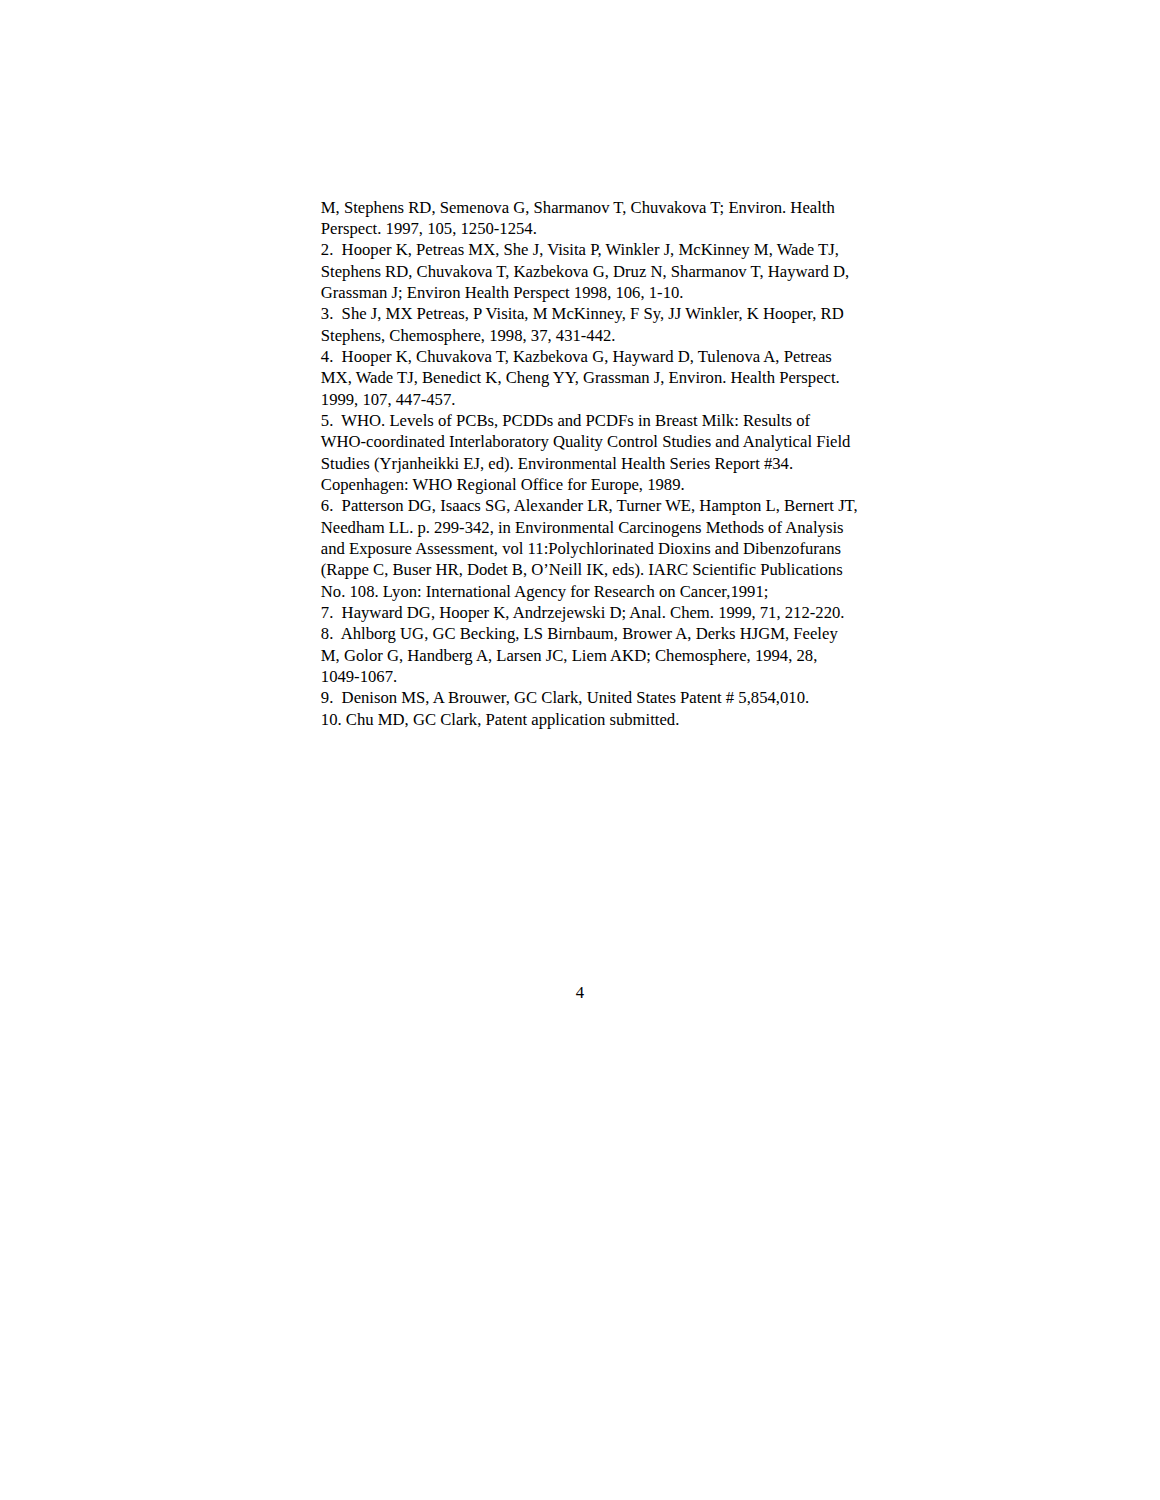M, Stephens RD, Semenova G, Sharmanov T, Chuvakova T; Environ. Health Perspect. 1997, 105, 1250-1254.
2. Hooper K, Petreas MX, She J, Visita P, Winkler J, McKinney M, Wade TJ, Stephens RD, Chuvakova T, Kazbekova G, Druz N, Sharmanov T, Hayward D, Grassman J; Environ Health Perspect 1998, 106, 1-10.
3. She J, MX Petreas, P Visita, M McKinney, F Sy, JJ Winkler, K Hooper, RD Stephens, Chemosphere, 1998, 37, 431-442.
4. Hooper K, Chuvakova T, Kazbekova G, Hayward D, Tulenova A, Petreas MX, Wade TJ, Benedict K, Cheng YY, Grassman J, Environ. Health Perspect. 1999, 107, 447-457.
5. WHO. Levels of PCBs, PCDDs and PCDFs in Breast Milk: Results of WHO-coordinated Interlaboratory Quality Control Studies and Analytical Field Studies (Yrjanheikki EJ, ed). Environmental Health Series Report #34. Copenhagen: WHO Regional Office for Europe, 1989.
6. Patterson DG, Isaacs SG, Alexander LR, Turner WE, Hampton L, Bernert JT, Needham LL. p. 299-342, in Environmental Carcinogens Methods of Analysis and Exposure Assessment, vol 11:Polychlorinated Dioxins and Dibenzofurans (Rappe C, Buser HR, Dodet B, O’Neill IK, eds). IARC Scientific Publications No. 108. Lyon: International Agency for Research on Cancer,1991;
7. Hayward DG, Hooper K, Andrzejewski D; Anal. Chem. 1999, 71, 212-220.
8. Ahlborg UG, GC Becking, LS Birnbaum, Brower A, Derks HJGM, Feeley M, Golor G, Handberg A, Larsen JC, Liem AKD; Chemosphere, 1994, 28, 1049-1067.
9. Denison MS, A Brouwer, GC Clark, United States Patent # 5,854,010.
10. Chu MD, GC Clark, Patent application submitted.
4